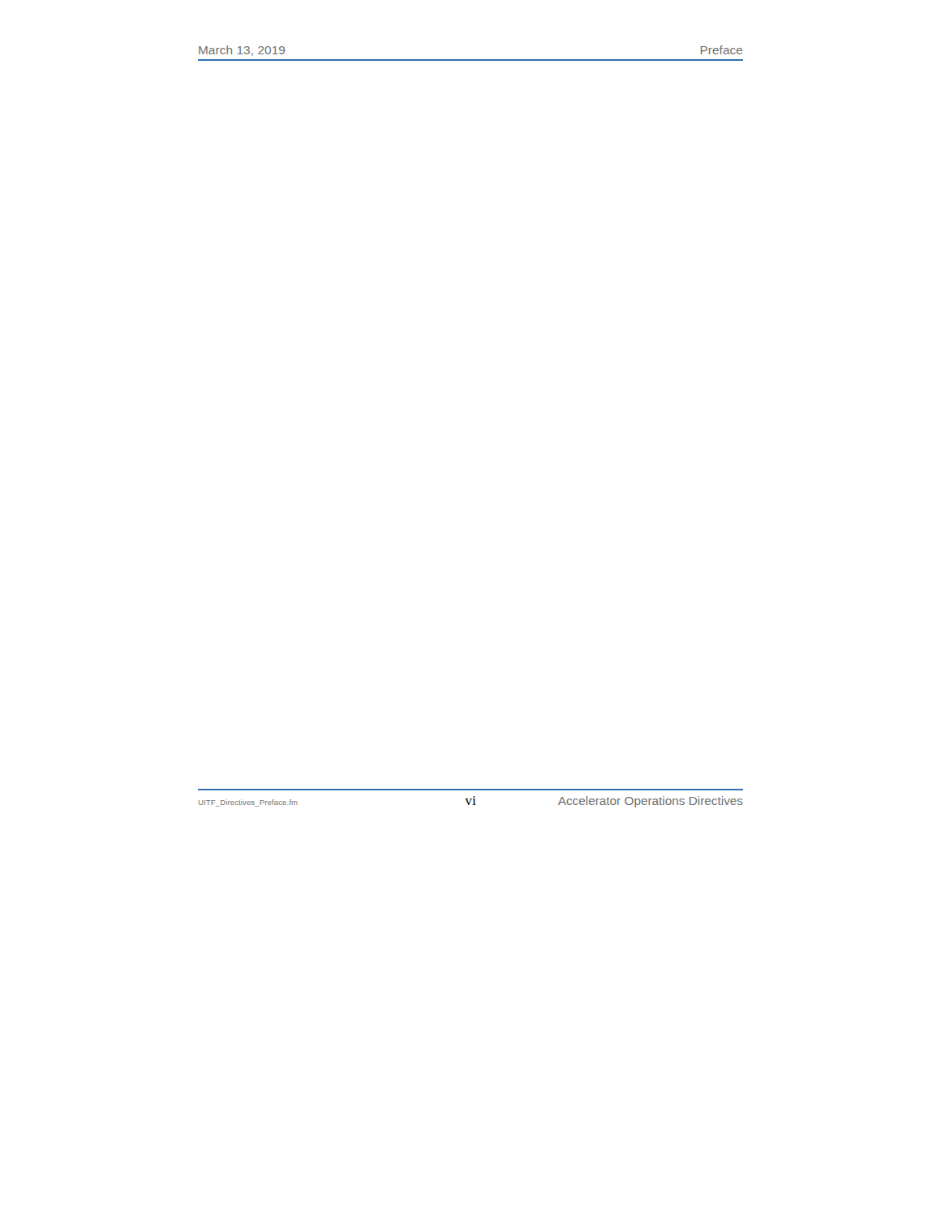March 13, 2019
Preface
UITF_Directives_Preface.fm
vi
Accelerator Operations Directives